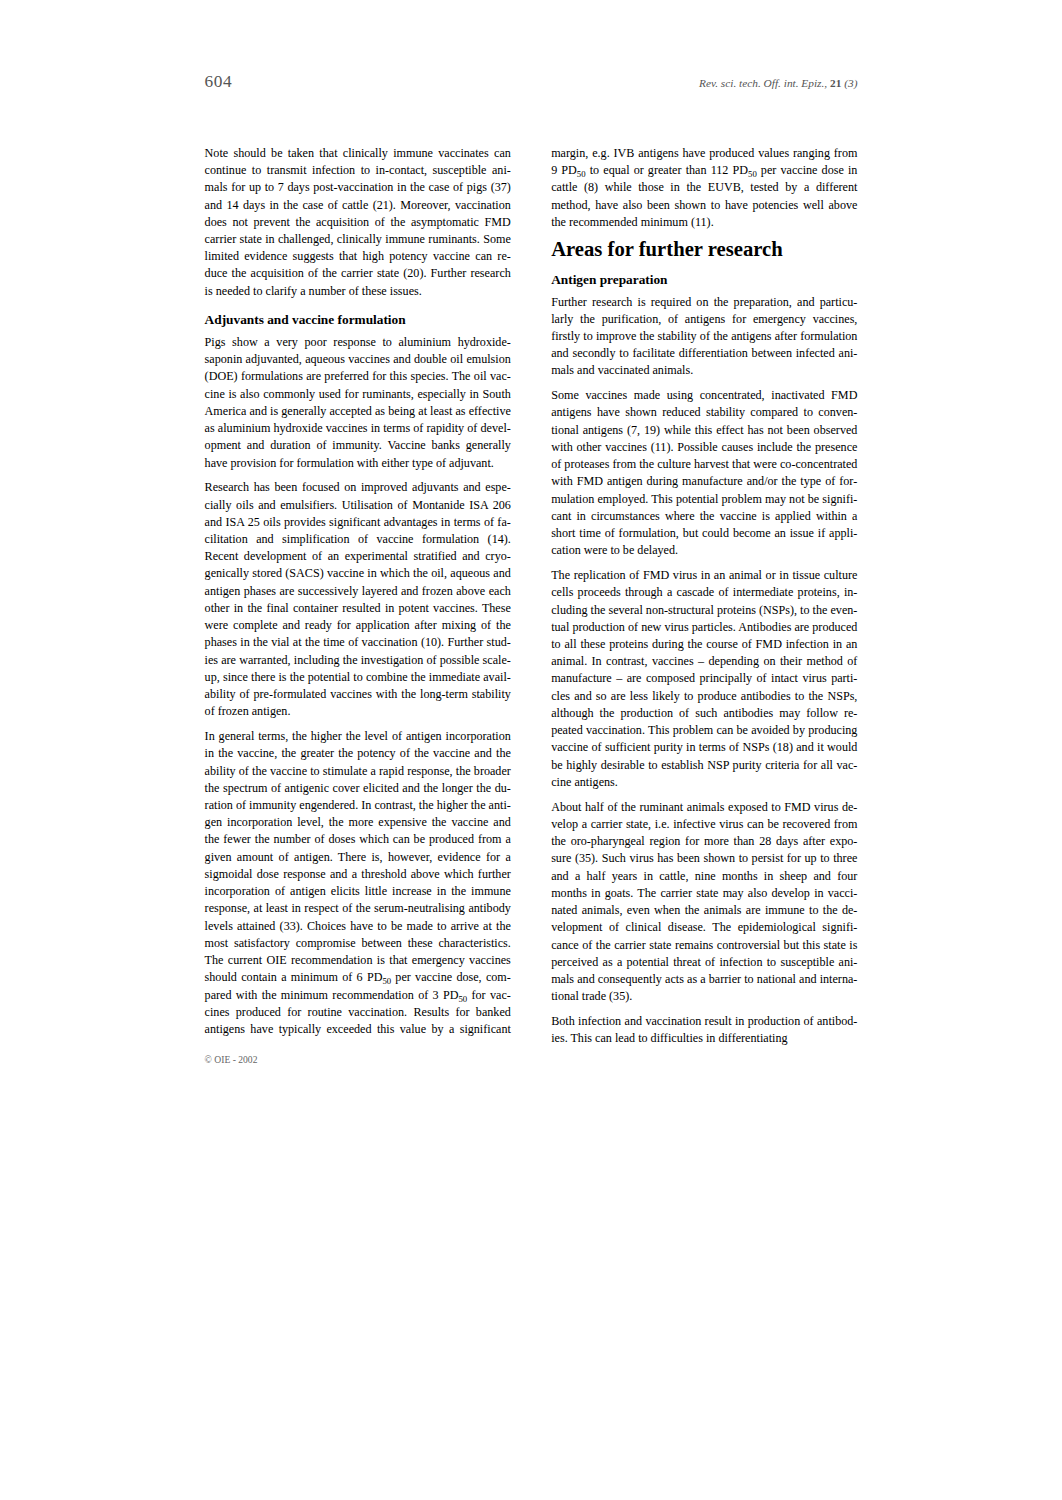604
Rev. sci. tech. Off. int. Epiz., 21 (3)
Note should be taken that clinically immune vaccinates can continue to transmit infection to in-contact, susceptible animals for up to 7 days post-vaccination in the case of pigs (37) and 14 days in the case of cattle (21). Moreover, vaccination does not prevent the acquisition of the asymptomatic FMD carrier state in challenged, clinically immune ruminants. Some limited evidence suggests that high potency vaccine can reduce the acquisition of the carrier state (20). Further research is needed to clarify a number of these issues.
Adjuvants and vaccine formulation
Pigs show a very poor response to aluminium hydroxide-saponin adjuvanted, aqueous vaccines and double oil emulsion (DOE) formulations are preferred for this species. The oil vaccine is also commonly used for ruminants, especially in South America and is generally accepted as being at least as effective as aluminium hydroxide vaccines in terms of rapidity of development and duration of immunity. Vaccine banks generally have provision for formulation with either type of adjuvant.
Research has been focused on improved adjuvants and especially oils and emulsifiers. Utilisation of Montanide ISA 206 and ISA 25 oils provides significant advantages in terms of facilitation and simplification of vaccine formulation (14). Recent development of an experimental stratified and cryogenically stored (SACS) vaccine in which the oil, aqueous and antigen phases are successively layered and frozen above each other in the final container resulted in potent vaccines. These were complete and ready for application after mixing of the phases in the vial at the time of vaccination (10). Further studies are warranted, including the investigation of possible scale-up, since there is the potential to combine the immediate availability of pre-formulated vaccines with the long-term stability of frozen antigen.
In general terms, the higher the level of antigen incorporation in the vaccine, the greater the potency of the vaccine and the ability of the vaccine to stimulate a rapid response, the broader the spectrum of antigenic cover elicited and the longer the duration of immunity engendered. In contrast, the higher the antigen incorporation level, the more expensive the vaccine and the fewer the number of doses which can be produced from a given amount of antigen. There is, however, evidence for a sigmoidal dose response and a threshold above which further incorporation of antigen elicits little increase in the immune response, at least in respect of the serum-neutralising antibody levels attained (33). Choices have to be made to arrive at the most satisfactory compromise between these characteristics. The current OIE recommendation is that emergency vaccines should contain a minimum of 6 PD50 per vaccine dose, compared with the minimum recommendation of 3 PD50 for vaccines produced for routine vaccination. Results for banked antigens have typically exceeded this value by a significant margin, e.g. IVB antigens have produced values ranging from 9 PD50 to equal or greater than 112 PD50 per vaccine dose in cattle (8) while those in the EUVB, tested by a different method, have also been shown to have potencies well above the recommended minimum (11).
Areas for further research
Antigen preparation
Further research is required on the preparation, and particularly the purification, of antigens for emergency vaccines, firstly to improve the stability of the antigens after formulation and secondly to facilitate differentiation between infected animals and vaccinated animals.
Some vaccines made using concentrated, inactivated FMD antigens have shown reduced stability compared to conventional antigens (7, 19) while this effect has not been observed with other vaccines (11). Possible causes include the presence of proteases from the culture harvest that were co-concentrated with FMD antigen during manufacture and/or the type of formulation employed. This potential problem may not be significant in circumstances where the vaccine is applied within a short time of formulation, but could become an issue if application were to be delayed.
The replication of FMD virus in an animal or in tissue culture cells proceeds through a cascade of intermediate proteins, including the several non-structural proteins (NSPs), to the eventual production of new virus particles. Antibodies are produced to all these proteins during the course of FMD infection in an animal. In contrast, vaccines – depending on their method of manufacture – are composed principally of intact virus particles and so are less likely to produce antibodies to the NSPs, although the production of such antibodies may follow repeated vaccination. This problem can be avoided by producing vaccine of sufficient purity in terms of NSPs (18) and it would be highly desirable to establish NSP purity criteria for all vaccine antigens.
About half of the ruminant animals exposed to FMD virus develop a carrier state, i.e. infective virus can be recovered from the oro-pharyngeal region for more than 28 days after exposure (35). Such virus has been shown to persist for up to three and a half years in cattle, nine months in sheep and four months in goats. The carrier state may also develop in vaccinated animals, even when the animals are immune to the development of clinical disease. The epidemiological significance of the carrier state remains controversial but this state is perceived as a potential threat of infection to susceptible animals and consequently acts as a barrier to national and international trade (35).
Both infection and vaccination result in production of antibodies. This can lead to difficulties in differentiating
© OIE - 2002